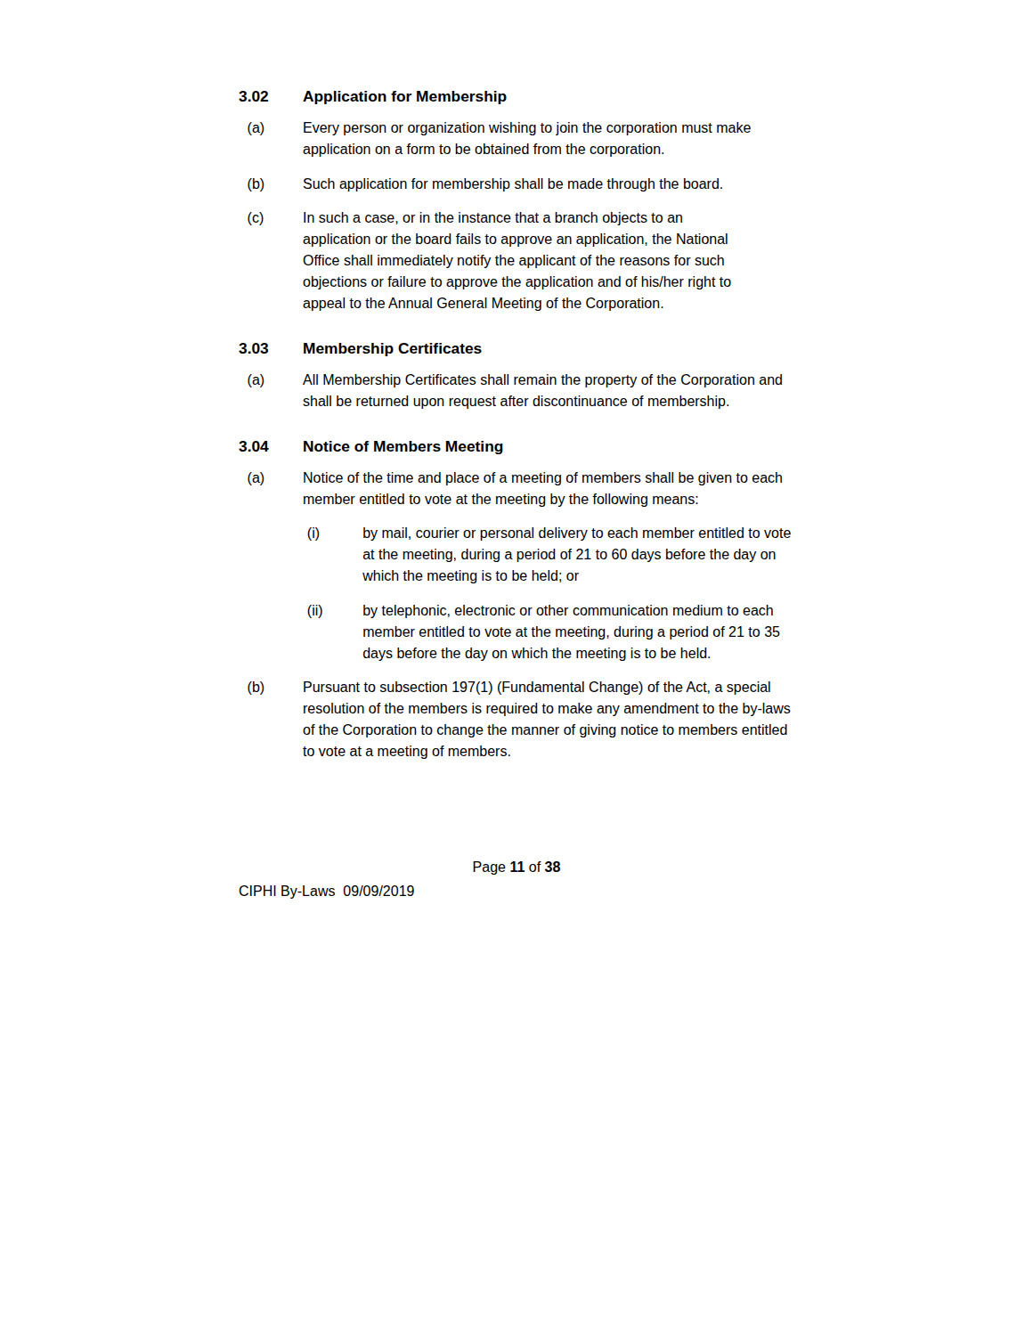3.02 Application for Membership
(a) Every person or organization wishing to join the corporation must make application on a form to be obtained from the corporation.
(b) Such application for membership shall be made through the board.
(c) In such a case, or in the instance that a branch objects to an application or the board fails to approve an application, the National Office shall immediately notify the applicant of the reasons for such objections or failure to approve the application and of his/her right to appeal to the Annual General Meeting of the Corporation.
3.03 Membership Certificates
(a) All Membership Certificates shall remain the property of the Corporation and shall be returned upon request after discontinuance of membership.
3.04 Notice of Members Meeting
(a) Notice of the time and place of a meeting of members shall be given to each member entitled to vote at the meeting by the following means:
(i) by mail, courier or personal delivery to each member entitled to vote at the meeting, during a period of 21 to 60 days before the day on which the meeting is to be held; or
(ii) by telephonic, electronic or other communication medium to each member entitled to vote at the meeting, during a period of 21 to 35 days before the day on which the meeting is to be held.
(b) Pursuant to subsection 197(1) (Fundamental Change) of the Act, a special resolution of the members is required to make any amendment to the by-laws of the Corporation to change the manner of giving notice to members entitled to vote at a meeting of members.
Page 11 of 38
CIPHI By-Laws 09/09/2019